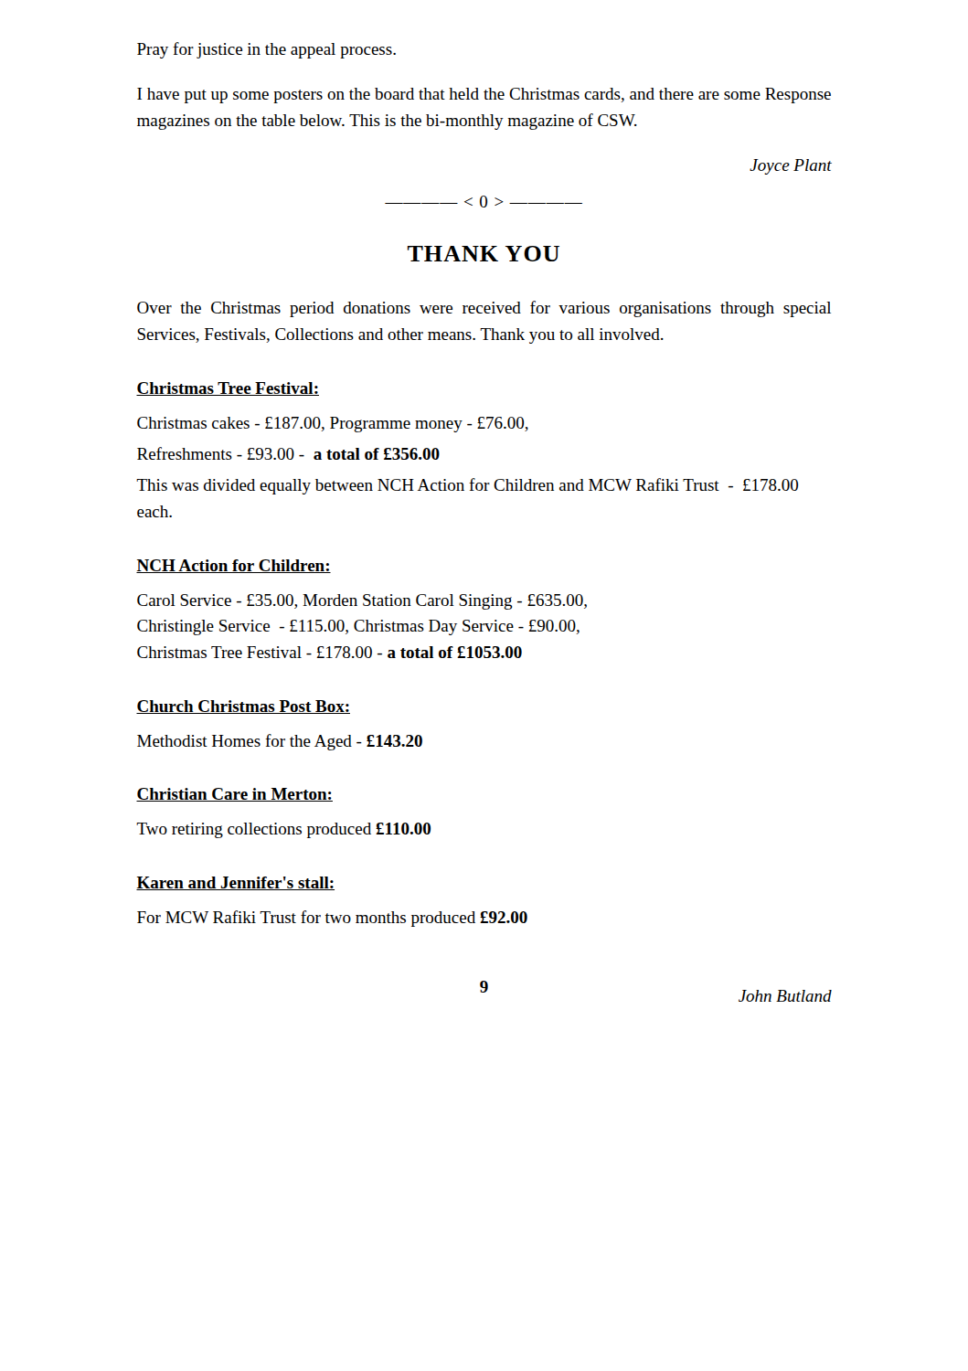Pray for justice in the appeal process.
I have put up some posters on the board that held the Christmas cards, and there are some Response magazines on the table below. This is the bi-monthly magazine of CSW.
Joyce Plant
———— < 0 > ————
THANK YOU
Over the Christmas period donations were received for various organisations through special Services, Festivals, Collections and other means. Thank you to all involved.
Christmas Tree Festival:
Christmas cakes - £187.00, Programme money - £76.00,
Refreshments - £93.00 - a total of £356.00
This was divided equally between NCH Action for Children and MCW Rafiki Trust - £178.00 each.
NCH Action for Children:
Carol Service - £35.00, Morden Station Carol Singing - £635.00,
Christingle Service - £115.00, Christmas Day Service - £90.00,
Christmas Tree Festival - £178.00 - a total of £1053.00
Church Christmas Post Box:
Methodist Homes for the Aged - £143.20
Christian Care in Merton:
Two retiring collections produced £110.00
Karen and Jennifer's stall:
For MCW Rafiki Trust for two months produced £92.00
9
John Butland